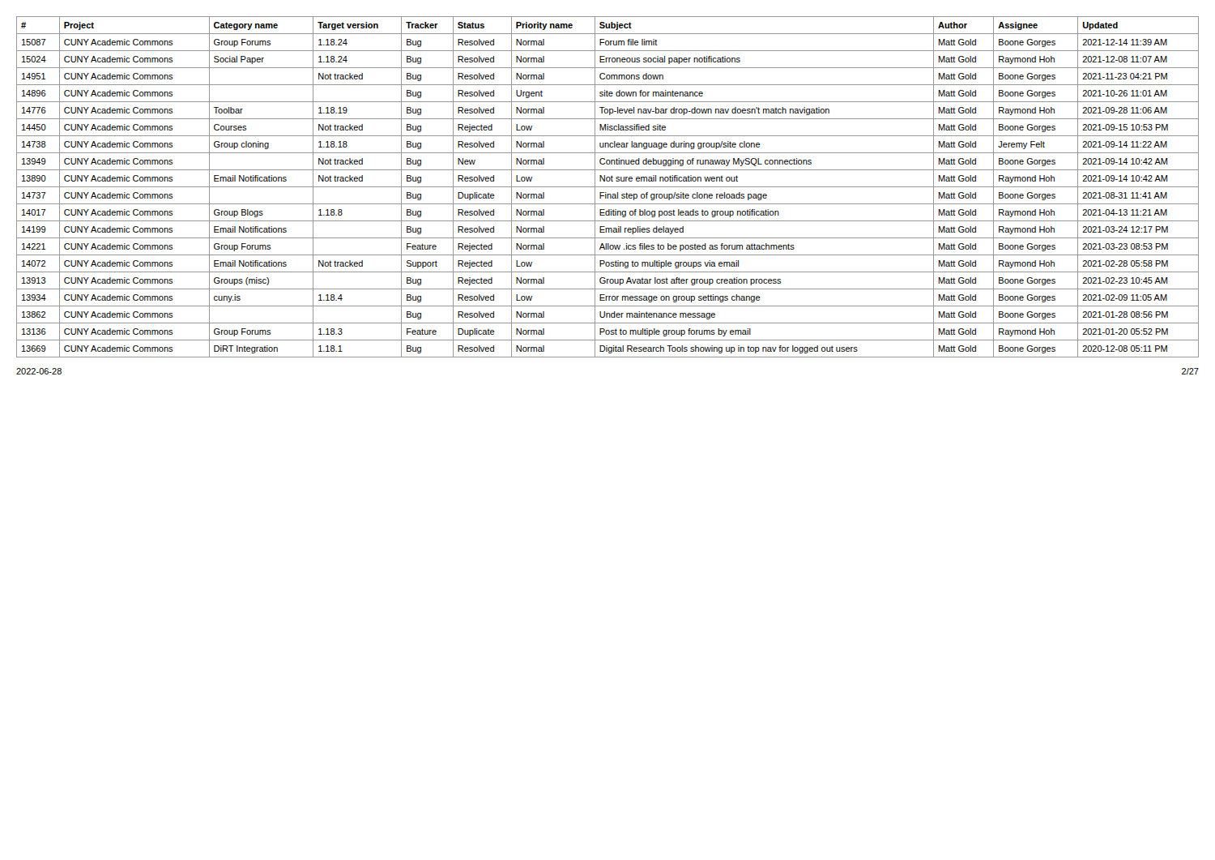| # | Project | Category name | Target version | Tracker | Status | Priority name | Subject | Author | Assignee | Updated |
| --- | --- | --- | --- | --- | --- | --- | --- | --- | --- | --- |
| 15087 | CUNY Academic Commons | Group Forums | 1.18.24 | Bug | Resolved | Normal | Forum file limit | Matt Gold | Boone Gorges | 2021-12-14 11:39 AM |
| 15024 | CUNY Academic Commons | Social Paper | 1.18.24 | Bug | Resolved | Normal | Erroneous social paper notifications | Matt Gold | Raymond Hoh | 2021-12-08 11:07 AM |
| 14951 | CUNY Academic Commons | | Not tracked | Bug | Resolved | Normal | Commons down | Matt Gold | Boone Gorges | 2021-11-23 04:21 PM |
| 14896 | CUNY Academic Commons | | | Bug | Resolved | Urgent | site down for maintenance | Matt Gold | Boone Gorges | 2021-10-26 11:01 AM |
| 14776 | CUNY Academic Commons | Toolbar | 1.18.19 | Bug | Resolved | Normal | Top-level nav-bar drop-down nav doesn't match navigation | Matt Gold | Raymond Hoh | 2021-09-28 11:06 AM |
| 14450 | CUNY Academic Commons | Courses | Not tracked | Bug | Rejected | Low | Misclassified site | Matt Gold | Boone Gorges | 2021-09-15 10:53 PM |
| 14738 | CUNY Academic Commons | Group cloning | 1.18.18 | Bug | Resolved | Normal | unclear language during group/site clone | Matt Gold | Jeremy Felt | 2021-09-14 11:22 AM |
| 13949 | CUNY Academic Commons | | Not tracked | Bug | New | Normal | Continued debugging of runaway MySQL connections | Matt Gold | Boone Gorges | 2021-09-14 10:42 AM |
| 13890 | CUNY Academic Commons | Email Notifications | Not tracked | Bug | Resolved | Low | Not sure email notification went out | Matt Gold | Raymond Hoh | 2021-09-14 10:42 AM |
| 14737 | CUNY Academic Commons | | | Bug | Duplicate | Normal | Final step of group/site clone reloads page | Matt Gold | Boone Gorges | 2021-08-31 11:41 AM |
| 14017 | CUNY Academic Commons | Group Blogs | 1.18.8 | Bug | Resolved | Normal | Editing of blog post leads to group notification | Matt Gold | Raymond Hoh | 2021-04-13 11:21 AM |
| 14199 | CUNY Academic Commons | Email Notifications | | Bug | Resolved | Normal | Email replies delayed | Matt Gold | Raymond Hoh | 2021-03-24 12:17 PM |
| 14221 | CUNY Academic Commons | Group Forums | | Feature | Rejected | Normal | Allow .ics files to be posted as forum attachments | Matt Gold | Boone Gorges | 2021-03-23 08:53 PM |
| 14072 | CUNY Academic Commons | Email Notifications | Not tracked | Support | Rejected | Low | Posting to multiple groups via email | Matt Gold | Raymond Hoh | 2021-02-28 05:58 PM |
| 13913 | CUNY Academic Commons | Groups (misc) | | Bug | Rejected | Normal | Group Avatar lost after group creation process | Matt Gold | Boone Gorges | 2021-02-23 10:45 AM |
| 13934 | CUNY Academic Commons | cuny.is | 1.18.4 | Bug | Resolved | Low | Error message on group settings change | Matt Gold | Boone Gorges | 2021-02-09 11:05 AM |
| 13862 | CUNY Academic Commons | | | Bug | Resolved | Normal | Under maintenance message | Matt Gold | Boone Gorges | 2021-01-28 08:56 PM |
| 13136 | CUNY Academic Commons | Group Forums | 1.18.3 | Feature | Duplicate | Normal | Post to multiple group forums by email | Matt Gold | Raymond Hoh | 2021-01-20 05:52 PM |
| 13669 | CUNY Academic Commons | DiRT Integration | 1.18.1 | Bug | Resolved | Normal | Digital Research Tools showing up in top nav for logged out users | Matt Gold | Boone Gorges | 2020-12-08 05:11 PM |
2022-06-28 2/27